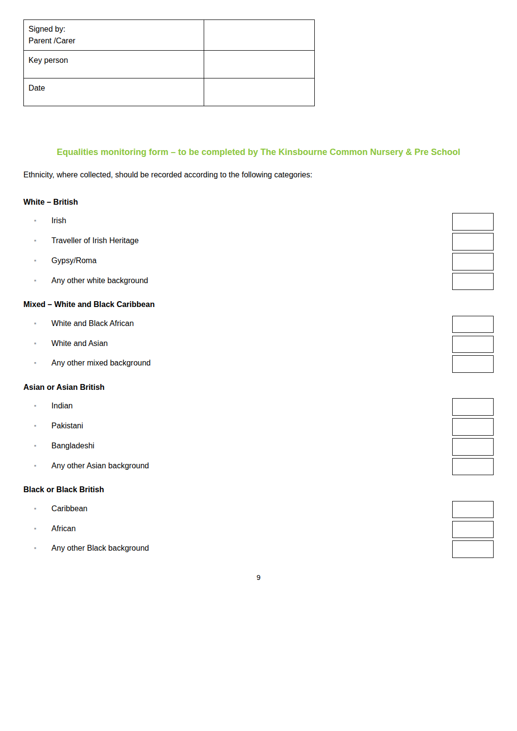| Signed by: Parent /Carer | |
| Key person | |
| Date | |
Equalities monitoring form – to be completed by The Kinsbourne Common Nursery & Pre School
Ethnicity, where collected, should be recorded according to the following categories:
White – British
Irish
Traveller of Irish Heritage
Gypsy/Roma
Any other white background
Mixed – White and Black Caribbean
White and Black African
White and Asian
Any other mixed background
Asian or Asian British
Indian
Pakistani
Bangladeshi
Any other Asian background
Black or Black British
Caribbean
African
Any other Black background
9